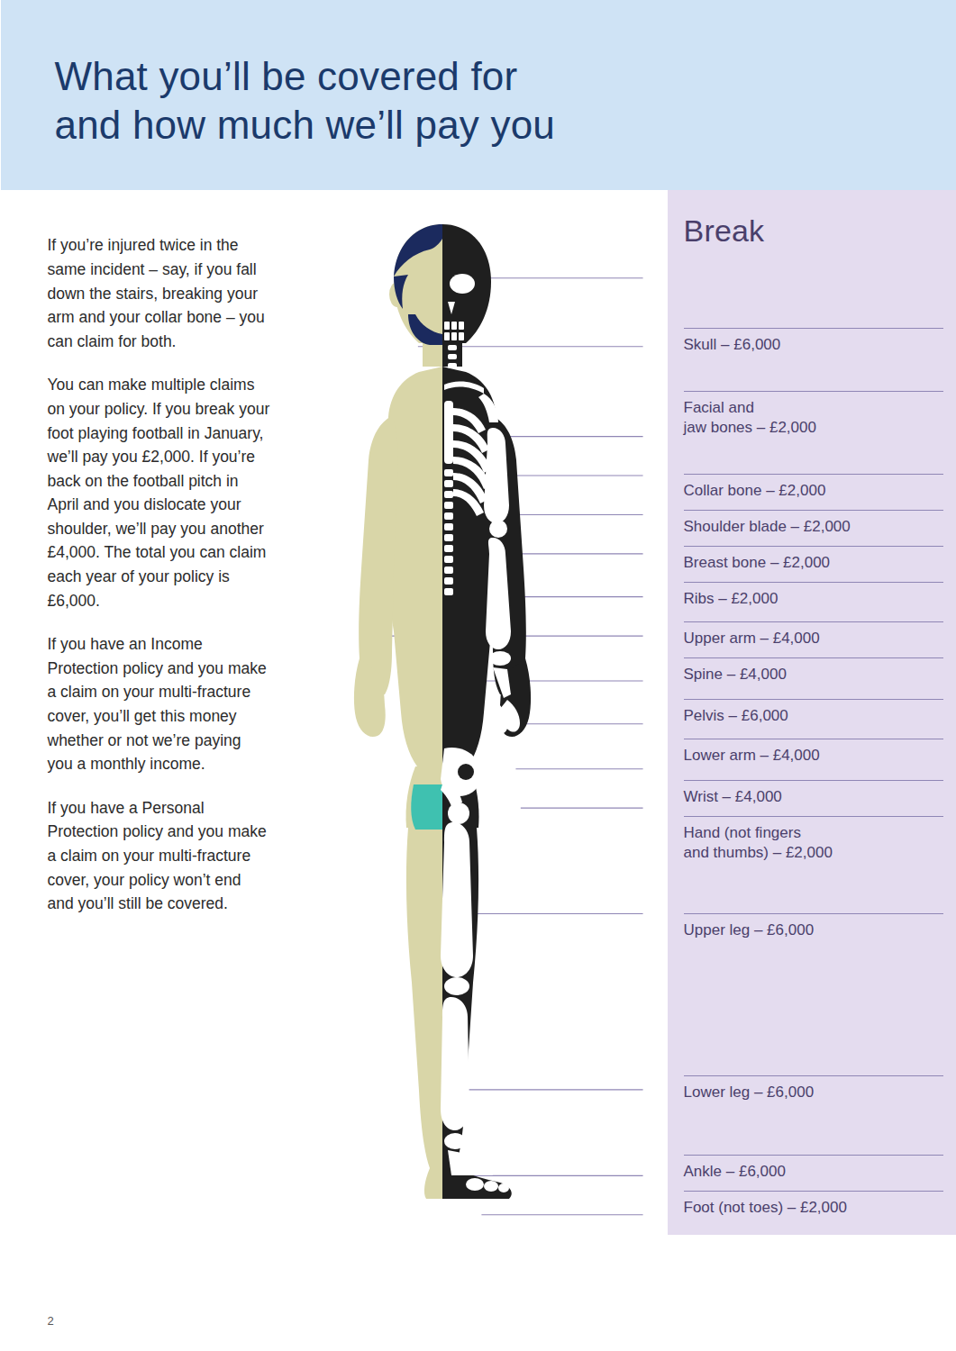What you’ll be covered for
and how much we’ll pay you
If you’re injured twice in the same incident – say, if you fall down the stairs, breaking your arm and your collar bone – you can claim for both.
You can make multiple claims on your policy. If you break your foot playing football in January, we’ll pay you £2,000. If you’re back on the football pitch in April and you dislocate your shoulder, we’ll pay you another £4,000. The total you can claim each year of your policy is £6,000.
If you have an Income Protection policy and you make a claim on your multi-fracture cover, you’ll get this money whether or not we’re paying you a monthly income.
If you have a Personal Protection policy and you make a claim on your multi-fracture cover, your policy won’t end and you’ll still be covered.
Break
Skull – £6,000
Facial and
jaw bones – £2,000
Collar bone – £2,000
Shoulder blade – £2,000
Breast bone – £2,000
Ribs – £2,000
Upper arm – £4,000
Spine – £4,000
Pelvis – £6,000
Lower arm – £4,000
Wrist – £4,000
Hand (not fingers
and thumbs) – £2,000
Upper leg – £6,000
Lower leg – £6,000
Ankle – £6,000
Foot (not toes) – £2,000
2